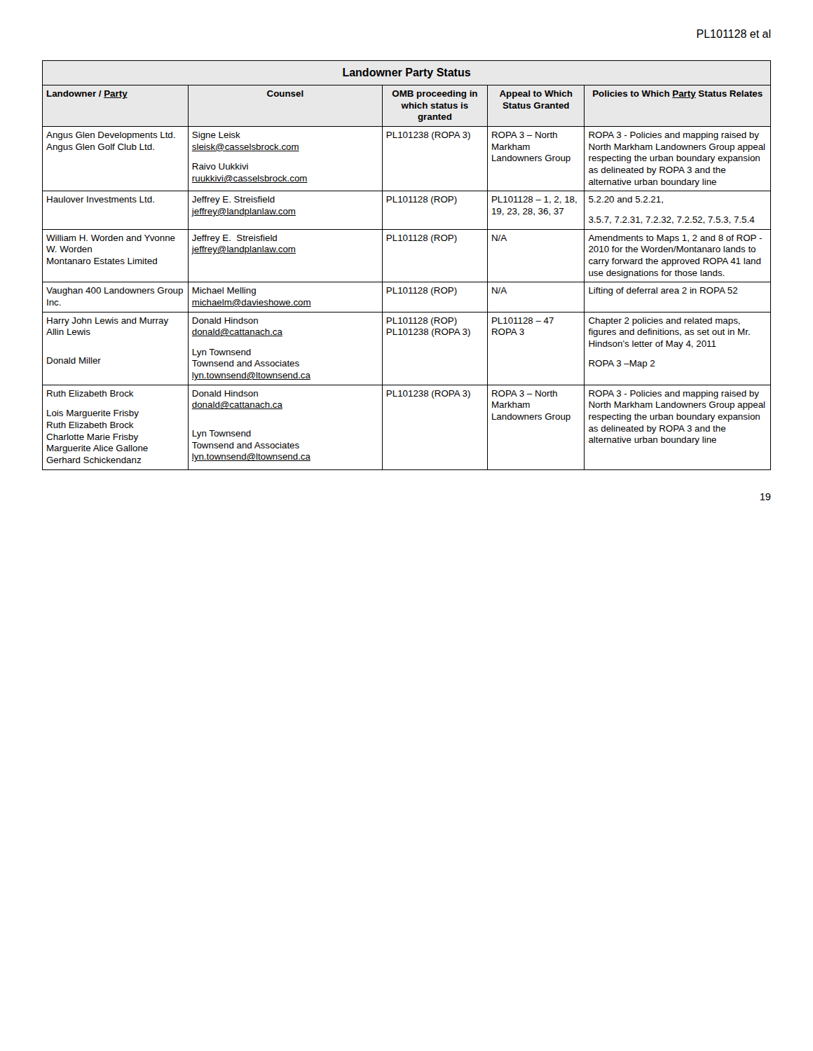PL101128 et al
Landowner Party Status
| Landowner / Party | Counsel | OMB proceeding in which status is granted | Appeal to Which Status Granted | Policies to Which Party Status Relates |
| --- | --- | --- | --- | --- |
| Angus Glen Developments Ltd. Angus Glen Golf Club Ltd. | Signe Leisk sleisk@casselsbrock.com Raivo Uukkivi ruukkivi@casselsbrock.com | PL101238 (ROPA 3) | ROPA 3 – North Markham Landowners Group | ROPA 3 - Policies and mapping raised by North Markham Landowners Group appeal respecting the urban boundary expansion as delineated by ROPA 3 and the alternative urban boundary line |
| Haulover Investments Ltd. | Jeffrey E. Streisfield jeffrey@landplanlaw.com | PL101128 (ROP) | PL101128 – 1, 2, 18, 19, 23, 28, 36, 37 | 5.2.20 and 5.2.21, 3.5.7, 7.2.31, 7.2.32, 7.2.52, 7.5.3, 7.5.4 |
| William H. Worden and Yvonne W. Worden Montanaro Estates Limited | Jeffrey E. Streisfield jeffrey@landplanlaw.com | PL101128 (ROP) | N/A | Amendments to Maps 1, 2 and 8 of ROP - 2010 for the Worden/Montanaro lands to carry forward the approved ROPA 41 land use designations for those lands. |
| Vaughan 400 Landowners Group Inc. | Michael Melling michaelm@davieshowe.com | PL101128 (ROP) | N/A | Lifting of deferral area 2 in ROPA 52 |
| Harry John Lewis and Murray Allin Lewis Donald Miller | Donald Hindson donald@cattanach.ca Lyn Townsend Townsend and Associates lyn.townsend@ltownsend.ca | PL101128 (ROP) PL101238 (ROPA 3) | PL101128 – 47 ROPA 3 | Chapter 2 policies and related maps, figures and definitions, as set out in Mr. Hindson’s letter of May 4, 2011 ROPA 3 –Map 2 |
| Ruth Elizabeth Brock Lois Marguerite Frisby Ruth Elizabeth Brock Charlotte Marie Frisby Marguerite Alice Gallone Gerhard Schickendanz | Donald Hindson donald@cattanach.ca Lyn Townsend Townsend and Associates lyn.townsend@ltownsend.ca | PL101238 (ROPA 3) | ROPA 3 – North Markham Landowners Group | ROPA 3 - Policies and mapping raised by North Markham Landowners Group appeal respecting the urban boundary expansion as delineated by ROPA 3 and the alternative urban boundary line |
19